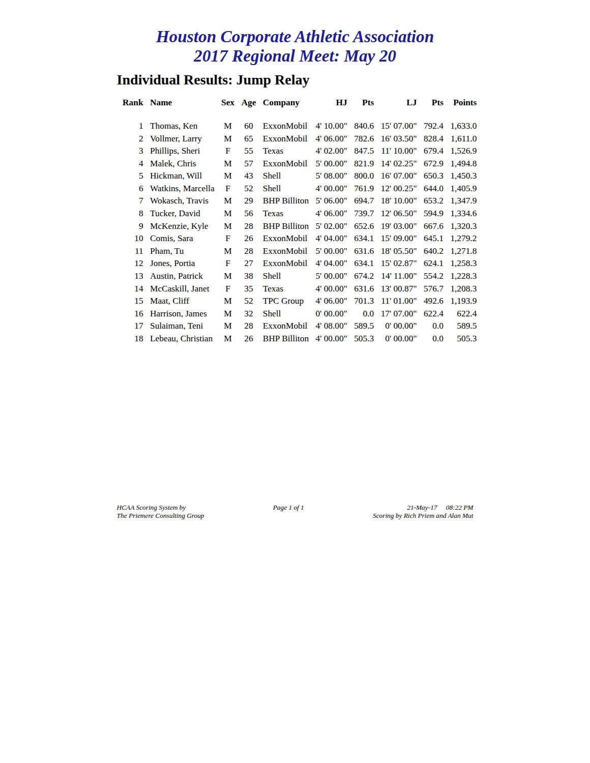Houston Corporate Athletic Association 2017 Regional Meet: May 20
Individual Results: Jump Relay
| Rank | Name | Sex | Age | Company | HJ | Pts | LJ | Pts | Points |
| --- | --- | --- | --- | --- | --- | --- | --- | --- | --- |
| 1 | Thomas, Ken | M | 60 | ExxonMobil | 4' 10.00" | 840.6 | 15' 07.00" | 792.4 | 1,633.0 |
| 2 | Vollmer, Larry | M | 65 | ExxonMobil | 4' 06.00" | 782.6 | 16' 03.50" | 828.4 | 1,611.0 |
| 3 | Phillips, Sheri | F | 55 | Texas | 4' 02.00" | 847.5 | 11' 10.00" | 679.4 | 1,526.9 |
| 4 | Malek, Chris | M | 57 | ExxonMobil | 5' 00.00" | 821.9 | 14' 02.25" | 672.9 | 1,494.8 |
| 5 | Hickman, Will | M | 43 | Shell | 5' 08.00" | 800.0 | 16' 07.00" | 650.3 | 1,450.3 |
| 6 | Watkins, Marcella | F | 52 | Shell | 4' 00.00" | 761.9 | 12' 00.25" | 644.0 | 1,405.9 |
| 7 | Wokasch, Travis | M | 29 | BHP Billiton | 5' 06.00" | 694.7 | 18' 10.00" | 653.2 | 1,347.9 |
| 8 | Tucker, David | M | 56 | Texas | 4' 06.00" | 739.7 | 12' 06.50" | 594.9 | 1,334.6 |
| 9 | McKenzie, Kyle | M | 28 | BHP Billiton | 5' 02.00" | 652.6 | 19' 03.00" | 667.6 | 1,320.3 |
| 10 | Comis, Sara | F | 26 | ExxonMobil | 4' 04.00" | 634.1 | 15' 09.00" | 645.1 | 1,279.2 |
| 11 | Pham, Tu | M | 28 | ExxonMobil | 5' 00.00" | 631.6 | 18' 05.50" | 640.2 | 1,271.8 |
| 12 | Jones, Portia | F | 27 | ExxonMobil | 4' 04.00" | 634.1 | 15' 02.87" | 624.1 | 1,258.3 |
| 13 | Austin, Patrick | M | 38 | Shell | 5' 00.00" | 674.2 | 14' 11.00" | 554.2 | 1,228.3 |
| 14 | McCaskill, Janet | F | 35 | Texas | 4' 00.00" | 631.6 | 13' 00.87" | 576.7 | 1,208.3 |
| 15 | Maat, Cliff | M | 52 | TPC Group | 4' 06.00" | 701.3 | 11' 01.00" | 492.6 | 1,193.9 |
| 16 | Harrison, James | M | 32 | Shell | 0' 00.00" | 0.0 | 17' 07.00" | 622.4 | 622.4 |
| 17 | Sulaiman, Teni | M | 28 | ExxonMobil | 4' 08.00" | 589.5 | 0' 00.00" | 0.0 | 589.5 |
| 18 | Lebeau, Christian | M | 26 | BHP Billiton | 4' 00.00" | 505.3 | 0' 00.00" | 0.0 | 505.3 |
HCAA Scoring System by The Priemere Consulting Group
Page 1 of 1
21-May-17 08:22 PM
Scoring by Rich Priem and Alan Mut